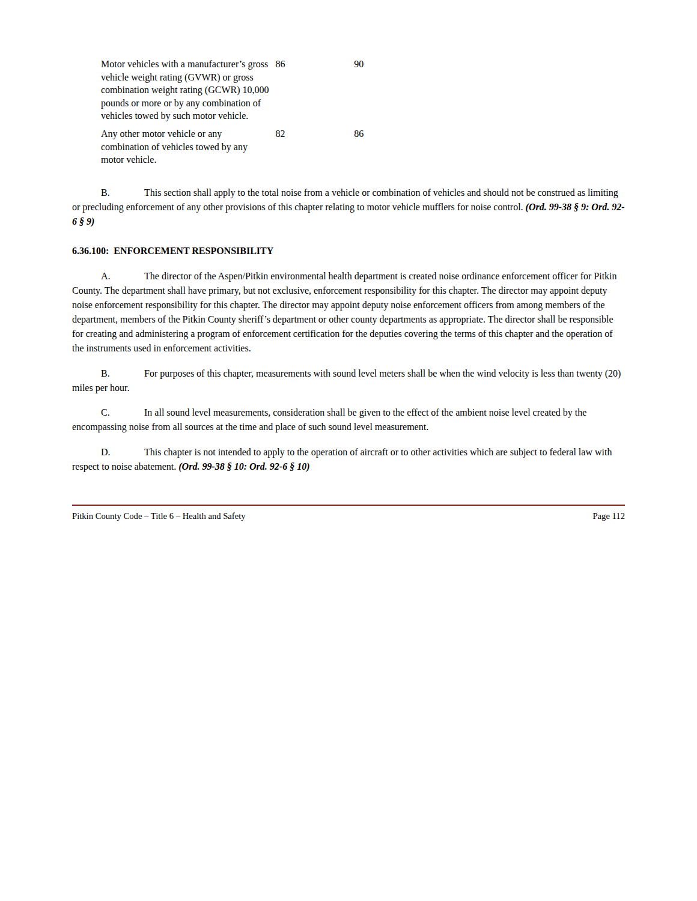| Motor vehicles with a manufacturer’s gross vehicle weight rating (GVWR) or gross combination weight rating (GCWR) 10,000 pounds or more or by any combination of vehicles towed by such motor vehicle. | 86 | 90 |
| Any other motor vehicle or any combination of vehicles towed by any motor vehicle. | 82 | 86 |
B. This section shall apply to the total noise from a vehicle or combination of vehicles and should not be construed as limiting or precluding enforcement of any other provisions of this chapter relating to motor vehicle mufflers for noise control. (Ord. 99-38 § 9: Ord. 92-6 § 9)
6.36.100: ENFORCEMENT RESPONSIBILITY
A. The director of the Aspen/Pitkin environmental health department is created noise ordinance enforcement officer for Pitkin County. The department shall have primary, but not exclusive, enforcement responsibility for this chapter. The director may appoint deputy noise enforcement responsibility for this chapter. The director may appoint deputy noise enforcement officers from among members of the department, members of the Pitkin County sheriff’s department or other county departments as appropriate. The director shall be responsible for creating and administering a program of enforcement certification for the deputies covering the terms of this chapter and the operation of the instruments used in enforcement activities.
B. For purposes of this chapter, measurements with sound level meters shall be when the wind velocity is less than twenty (20) miles per hour.
C. In all sound level measurements, consideration shall be given to the effect of the ambient noise level created by the encompassing noise from all sources at the time and place of such sound level measurement.
D. This chapter is not intended to apply to the operation of aircraft or to other activities which are subject to federal law with respect to noise abatement. (Ord. 99-38 § 10: Ord. 92-6 § 10)
Pitkin County Code – Title 6 – Health and Safety Page 112